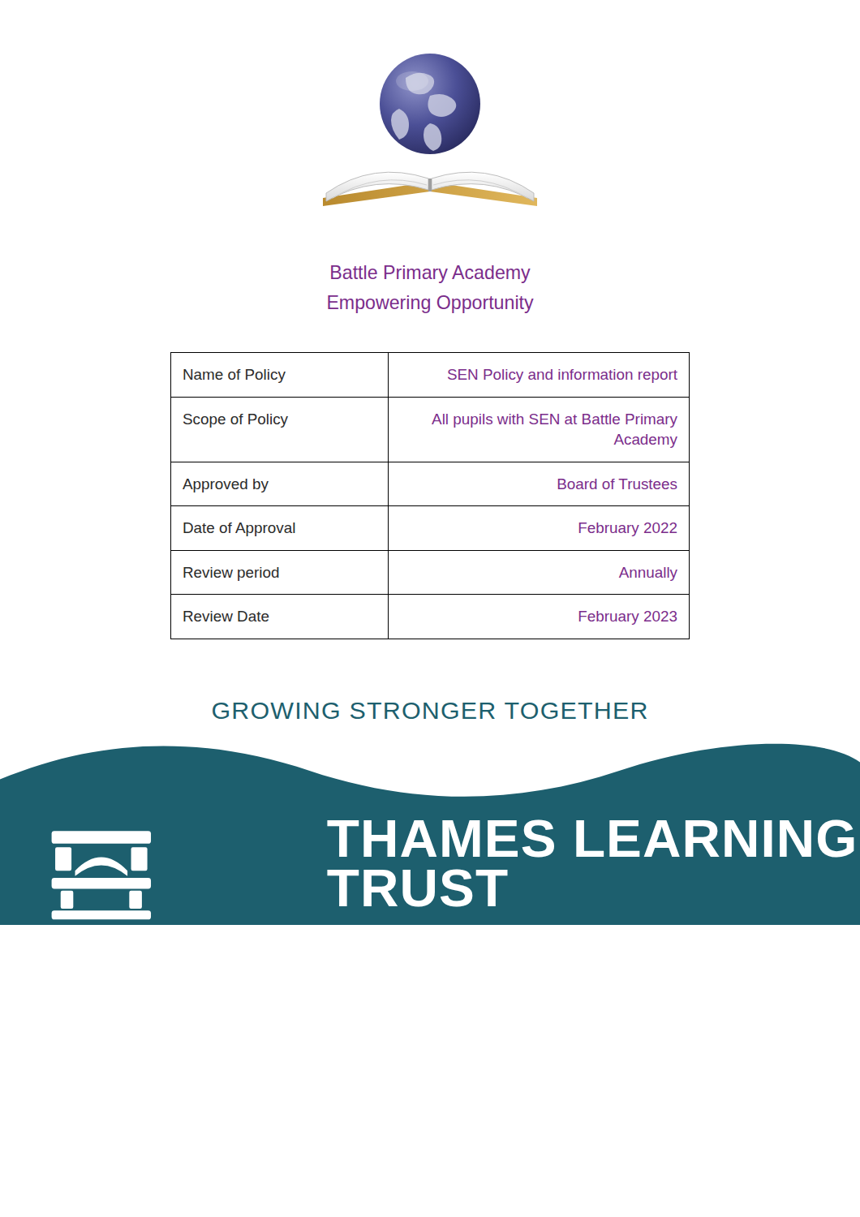Battle Primary Academy
Empowering Opportunity
| Name of Policy | SEN Policy and information report |
| Scope of Policy | All pupils with SEN at Battle Primary Academy |
| Approved by | Board of Trustees |
| Date of Approval | February 2022 |
| Review period | Annually |
| Review Date | February 2023 |
GROWING STRONGER TOGETHER
THAMES LEARNING TRUST